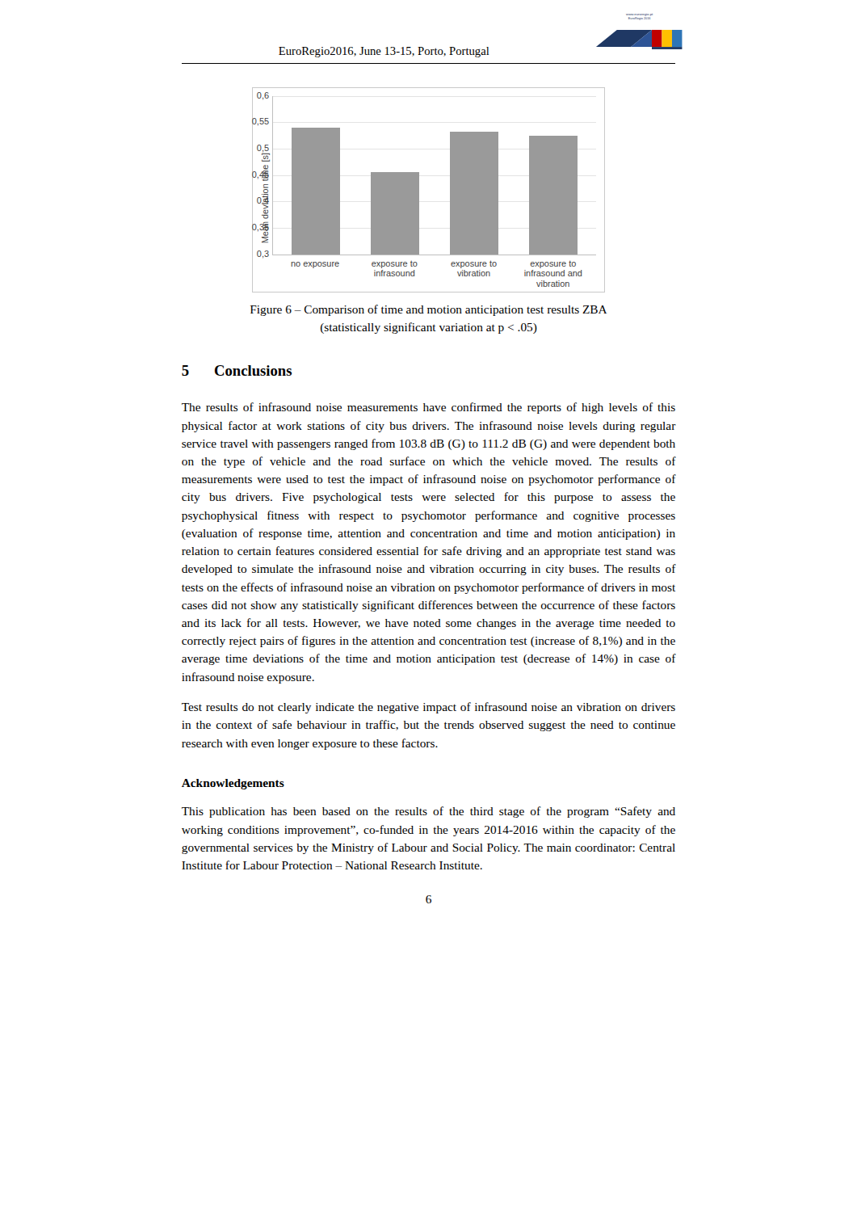www.euroregio.pt EuroRegio 2016
EuroRegio2016, June 13-15, Porto, Portugal
Mean deviation time [s]
0,6 0,55 0,5 0,45 0,4 0,35 0,3
no exposure
exposure to
infrasound
exposure to
vibration
exposure to
infrasound and
vibration
Figure 6 – Comparison of time and motion anticipation test results ZBA (statistically significant variation at p < .05)
5 Conclusions
The results of infrasound noise measurements have confirmed the reports of high levels of this physical factor at work stations of city bus drivers. The infrasound noise levels during regular service travel with passengers ranged from 103.8 dB (G) to 111.2 dB (G) and were dependent both on the type of vehicle and the road surface on which the vehicle moved. The results of measurements were used to test the impact of infrasound noise on psychomotor performance of city bus drivers. Five psychological tests were selected for this purpose to assess the psychophysical fitness with respect to psychomotor performance and cognitive processes (evaluation of response time, attention and concentration and time and motion anticipation) in relation to certain features considered essential for safe driving and an appropriate test stand was developed to simulate the infrasound noise and vibration occurring in city buses. The results of tests on the effects of infrasound noise an vibration on psychomotor performance of drivers in most cases did not show any statistically significant differences between the occurrence of these factors and its lack for all tests. However, we have noted some changes in the average time needed to correctly reject pairs of figures in the attention and concentration test (increase of 8,1%) and in the average time deviations of the time and motion anticipation test (decrease of 14%) in case of infrasound noise exposure.
Test results do not clearly indicate the negative impact of infrasound noise an vibration on drivers in the context of safe behaviour in traffic, but the trends observed suggest the need to continue research with even longer exposure to these factors.
Acknowledgements
This publication has been based on the results of the third stage of the program “Safety and working conditions improvement”, co-funded in the years 2014-2016 within the capacity of the governmental services by the Ministry of Labour and Social Policy. The main coordinator: Central Institute for Labour Protection – National Research Institute.
6